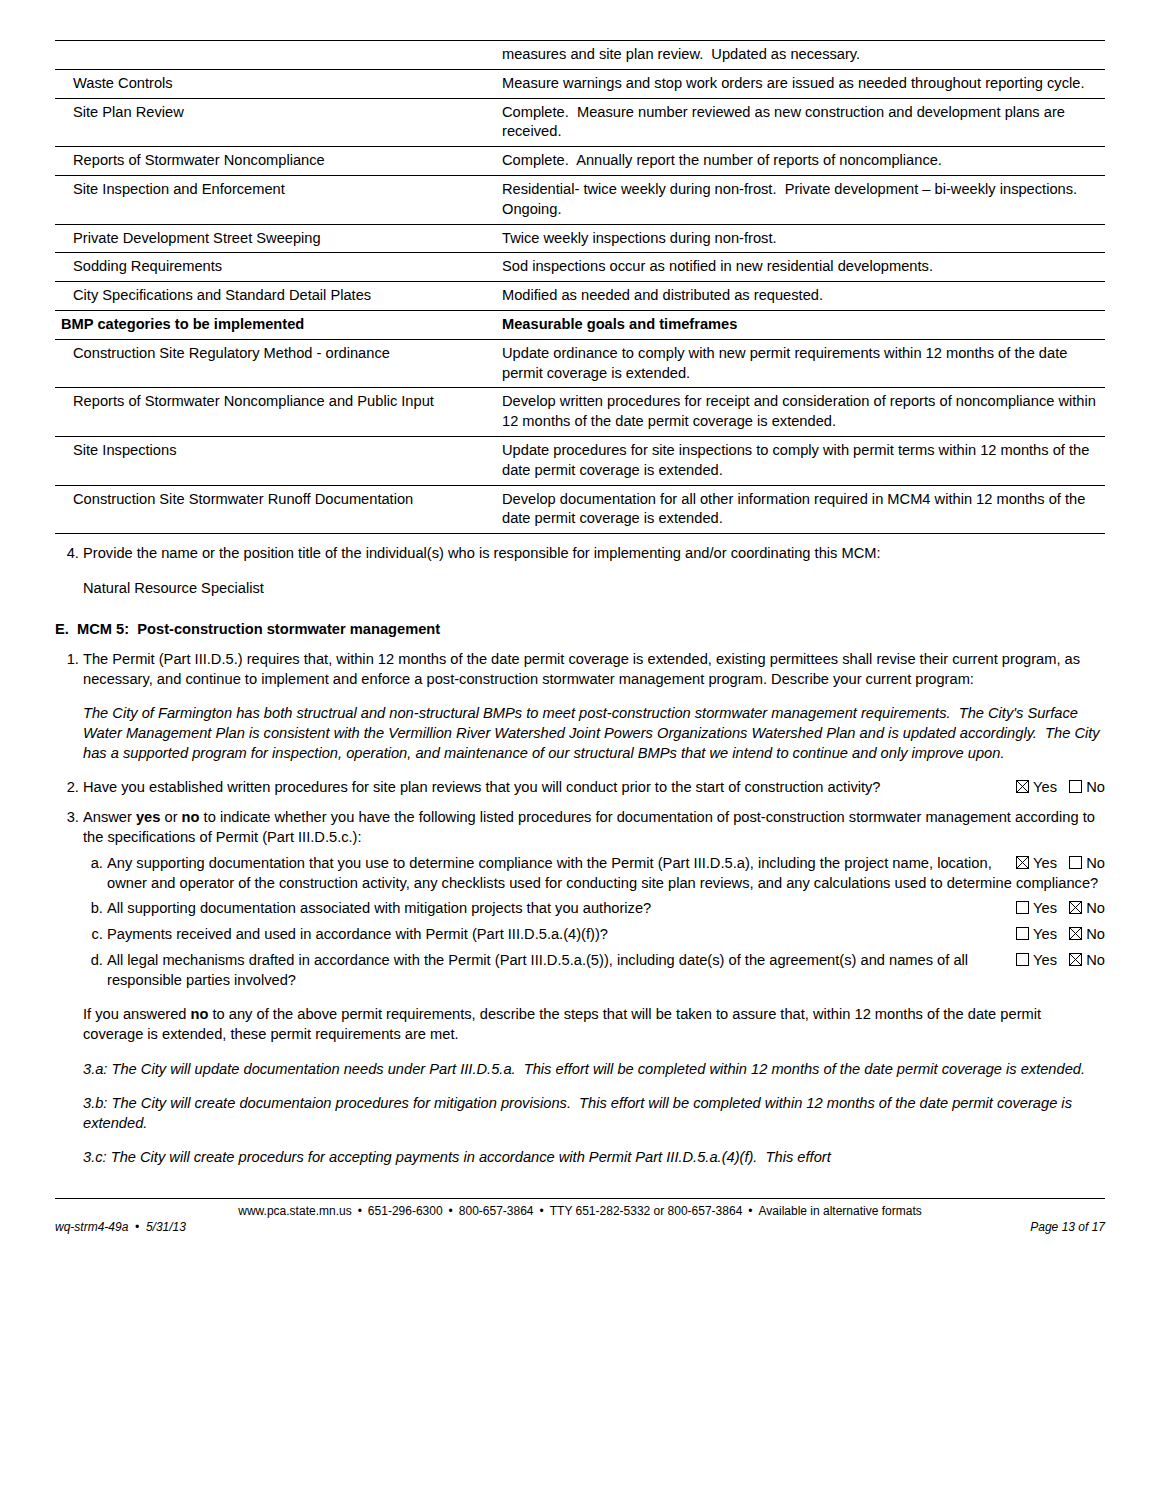| | measures and site plan review. Updated as necessary. |
| Waste Controls | Measure warnings and stop work orders are issued as needed throughout reporting cycle. |
| Site Plan Review | Complete. Measure number reviewed as new construction and development plans are received. |
| Reports of Stormwater Noncompliance | Complete. Annually report the number of reports of noncompliance. |
| Site Inspection and Enforcement | Residential- twice weekly during non-frost. Private development – bi-weekly inspections. Ongoing. |
| Private Development Street Sweeping | Twice weekly inspections during non-frost. |
| Sodding Requirements | Sod inspections occur as notified in new residential developments. |
| City Specifications and Standard Detail Plates | Modified as needed and distributed as requested. |
| BMP categories to be implemented | Measurable goals and timeframes |
| Construction Site Regulatory Method - ordinance | Update ordinance to comply with new permit requirements within 12 months of the date permit coverage is extended. |
| Reports of Stormwater Noncompliance and Public Input | Develop written procedures for receipt and consideration of reports of noncompliance within 12 months of the date permit coverage is extended. |
| Site Inspections | Update procedures for site inspections to comply with permit terms within 12 months of the date permit coverage is extended. |
| Construction Site Stormwater Runoff Documentation | Develop documentation for all other information required in MCM4 within 12 months of the date permit coverage is extended. |
Provide the name or the position title of the individual(s) who is responsible for implementing and/or coordinating this MCM:
Natural Resource Specialist
E. MCM 5: Post-construction stormwater management
The Permit (Part III.D.5.) requires that, within 12 months of the date permit coverage is extended, existing permittees shall revise their current program, as necessary, and continue to implement and enforce a post-construction stormwater management program. Describe your current program:
The City of Farmington has both structrual and non-structural BMPs to meet post-construction stormwater management requirements. The City's Surface Water Management Plan is consistent with the Vermillion River Watershed Joint Powers Organizations Watershed Plan and is updated accordingly. The City has a supported program for inspection, operation, and maintenance of our structural BMPs that we intend to continue and only improve upon.
Yes No Have you established written procedures for site plan reviews that you will conduct prior to the start of construction activity?
Answer yes or no to indicate whether you have the following listed procedures for documentation of post-construction stormwater management according to the specifications of Permit (Part III.D.5.c.):
Yes No Any supporting documentation that you use to determine compliance with the Permit (Part III.D.5.a), including the project name, location, owner and operator of the construction activity, any checklists used for conducting site plan reviews, and any calculations used to determine compliance?
Yes No All supporting documentation associated with mitigation projects that you authorize?
Yes No Payments received and used in accordance with Permit (Part III.D.5.a.(4)(f))?
Yes No All legal mechanisms drafted in accordance with the Permit (Part III.D.5.a.(5)), including date(s) of the agreement(s) and names of all responsible parties involved?
If you answered no to any of the above permit requirements, describe the steps that will be taken to assure that, within 12 months of the date permit coverage is extended, these permit requirements are met.
3.a: The City will update documentation needs under Part III.D.5.a. This effort will be completed within 12 months of the date permit coverage is extended.
3.b: The City will create documentaion procedures for mitigation provisions. This effort will be completed within 12 months of the date permit coverage is extended.
3.c: The City will create procedurs for accepting payments in accordance with Permit Part III.D.5.a.(4)(f). This effort
www.pca.state.mn.us•651-296-6300•800-657-3864•TTY 651-282-5332 or 800-657-3864•Available in alternative formats
wq-strm4-49a • 5/31/13 Page 13 of 17